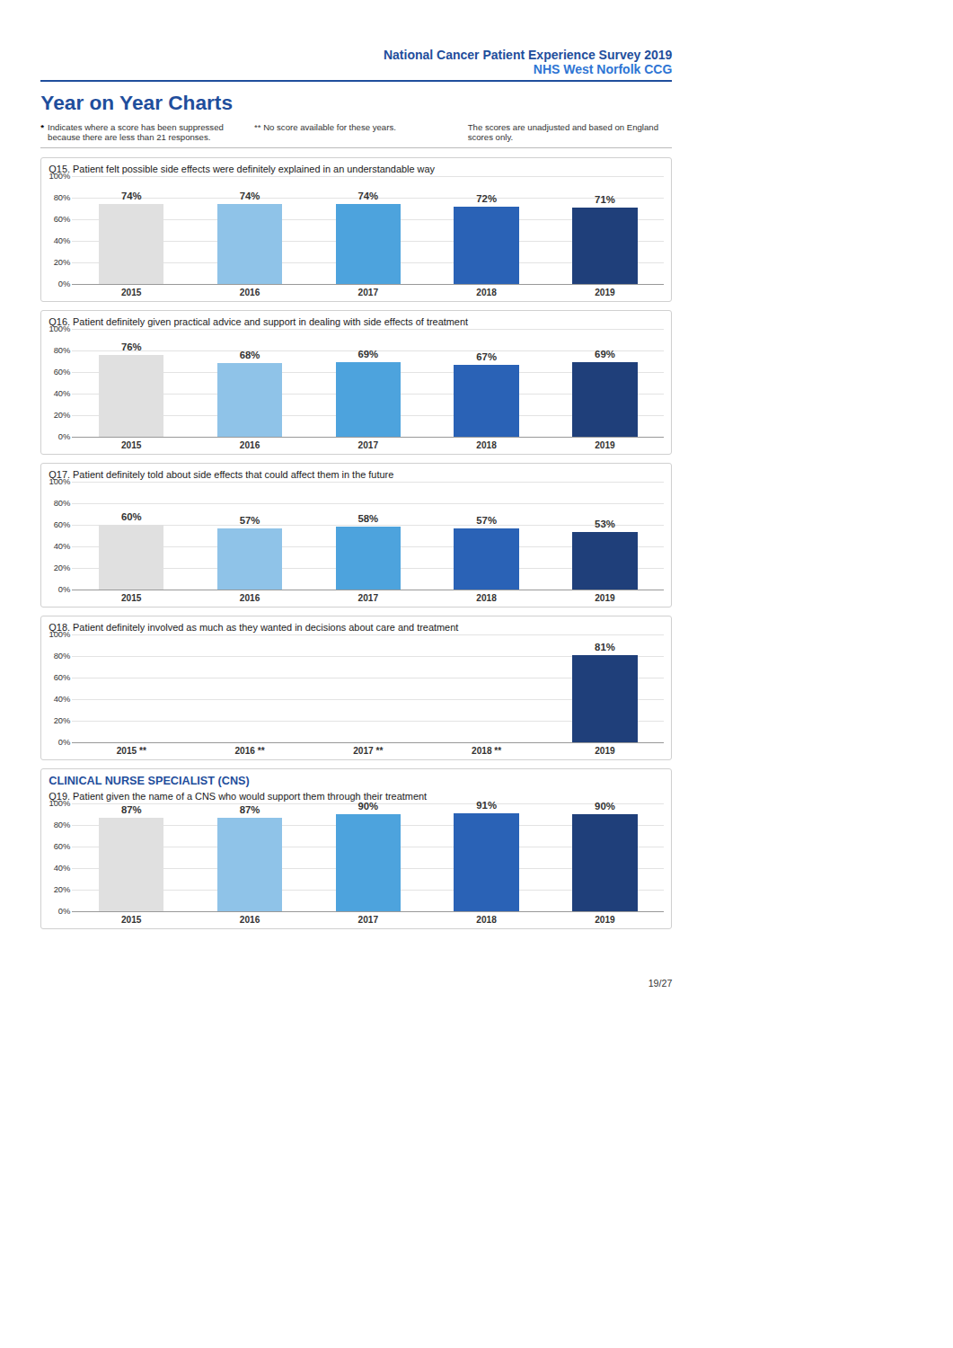National Cancer Patient Experience Survey 2019
NHS West Norfolk CCG
Year on Year Charts
*Indicates where a score has been suppressed because there are less than 21 responses.
** No score available for these years.
The scores are unadjusted and based on England scores only.
Q15. Patient felt possible side effects were definitely explained in an understandable way
100%
80%
60%
40%
20%
0%
74%
74%
74%
72%
71%
2015
2016
2017
2018
2019
Q16. Patient definitely given practical advice and support in dealing with side effects of treatment
100%
80%
60%
40%
20%
0%
76%
68%
69%
67%
69%
2015
2016
2017
2018
2019
Q17. Patient definitely told about side effects that could affect them in the future
100%
80%
60%
40%
20%
0%
60%
57%
58%
57%
53%
2015
2016
2017
2018
2019
Q18. Patient definitely involved as much as they wanted in decisions about care and treatment
100%
80%
60%
40%
20%
0%
81%
2015 **
2016 **
2017 **
2018 **
2019
CLINICAL NURSE SPECIALIST (CNS)
Q19. Patient given the name of a CNS who would support them through their treatment
100%
80%
60%
40%
20%
0%
87%
87%
90%
91%
90%
2015
2016
2017
2018
2019
19/27